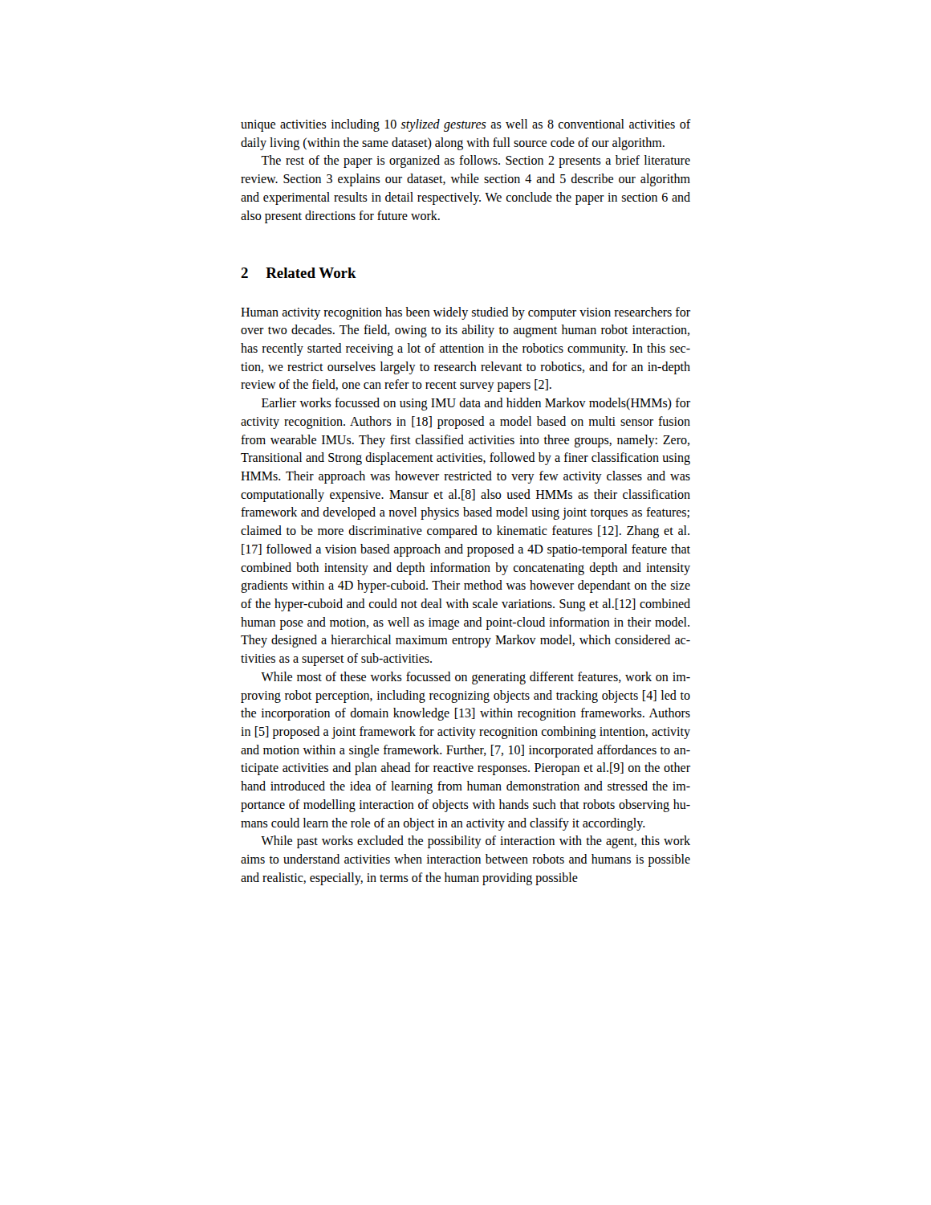unique activities including 10 stylized gestures as well as 8 conventional activities of daily living (within the same dataset) along with full source code of our algorithm.
The rest of the paper is organized as follows. Section 2 presents a brief literature review. Section 3 explains our dataset, while section 4 and 5 describe our algorithm and experimental results in detail respectively. We conclude the paper in section 6 and also present directions for future work.
2 Related Work
Human activity recognition has been widely studied by computer vision researchers for over two decades. The field, owing to its ability to augment human robot interaction, has recently started receiving a lot of attention in the robotics community. In this section, we restrict ourselves largely to research relevant to robotics, and for an in-depth review of the field, one can refer to recent survey papers [2].
Earlier works focussed on using IMU data and hidden Markov models(HMMs) for activity recognition. Authors in [18] proposed a model based on multi sensor fusion from wearable IMUs. They first classified activities into three groups, namely: Zero, Transitional and Strong displacement activities, followed by a finer classification using HMMs. Their approach was however restricted to very few activity classes and was computationally expensive. Mansur et al.[8] also used HMMs as their classification framework and developed a novel physics based model using joint torques as features; claimed to be more discriminative compared to kinematic features [12]. Zhang et al.[17] followed a vision based approach and proposed a 4D spatio-temporal feature that combined both intensity and depth information by concatenating depth and intensity gradients within a 4D hyper-cuboid. Their method was however dependant on the size of the hyper-cuboid and could not deal with scale variations. Sung et al.[12] combined human pose and motion, as well as image and point-cloud information in their model. They designed a hierarchical maximum entropy Markov model, which considered activities as a superset of sub-activities.
While most of these works focussed on generating different features, work on improving robot perception, including recognizing objects and tracking objects [4] led to the incorporation of domain knowledge [13] within recognition frameworks. Authors in [5] proposed a joint framework for activity recognition combining intention, activity and motion within a single framework. Further, [7, 10] incorporated affordances to anticipate activities and plan ahead for reactive responses. Pieropan et al.[9] on the other hand introduced the idea of learning from human demonstration and stressed the importance of modelling interaction of objects with hands such that robots observing humans could learn the role of an object in an activity and classify it accordingly.
While past works excluded the possibility of interaction with the agent, this work aims to understand activities when interaction between robots and humans is possible and realistic, especially, in terms of the human providing possible